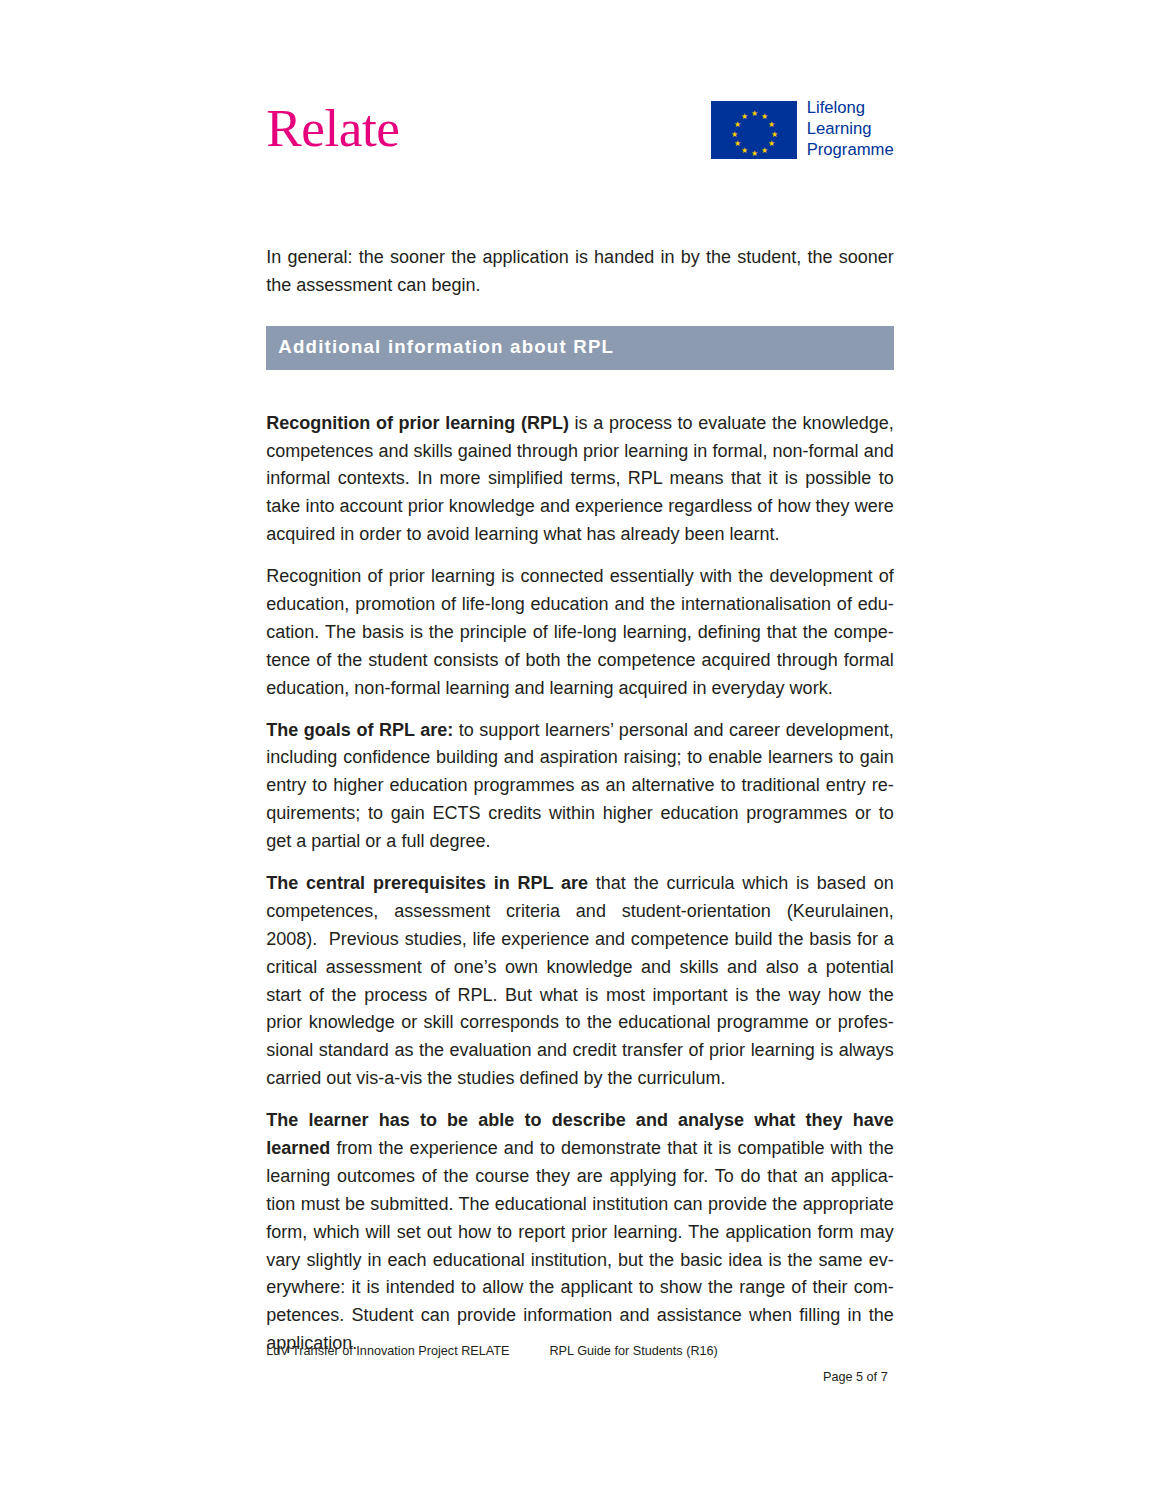Relate
★ ★ ★ ★ ★ ★ ★ ★ ★ ★ ★ ★
Lifelong
Learning
Programme
In general: the sooner the application is handed in by the student, the sooner the assessment can begin.
Additional information about RPL
Recognition of prior learning (RPL) is a process to evaluate the knowledge, competences and skills gained through prior learning in formal, non-formal and informal contexts. In more simplified terms, RPL means that it is possible to take into account prior knowledge and experience regardless of how they were acquired in order to avoid learning what has already been learnt.
Recognition of prior learning is connected essentially with the development of education, promotion of life-long education and the internationalisation of education. The basis is the principle of life-long learning, defining that the competence of the student consists of both the competence acquired through formal education, non-formal learning and learning acquired in everyday work.
The goals of RPL are: to support learners’ personal and career development, including confidence building and aspiration raising; to enable learners to gain entry to higher education programmes as an alternative to traditional entry requirements; to gain ECTS credits within higher education programmes or to get a partial or a full degree.
The central prerequisites in RPL are that the curricula which is based on competences, assessment criteria and student-orientation (Keurulainen, 2008). Previous studies, life experience and competence build the basis for a critical assessment of one’s own knowledge and skills and also a potential start of the process of RPL. But what is most important is the way how the prior knowledge or skill corresponds to the educational programme or professional standard as the evaluation and credit transfer of prior learning is always carried out vis-a-vis the studies defined by the curriculum.
The learner has to be able to describe and analyse what they have learned from the experience and to demonstrate that it is compatible with the learning outcomes of the course they are applying for. To do that an application must be submitted. The educational institution can provide the appropriate form, which will set out how to report prior learning. The application form may vary slightly in each educational institution, but the basic idea is the same everywhere: it is intended to allow the applicant to show the range of their competences. Student can provide information and assistance when filling in the application.
LdV Transfer of Innovation Project RELATE
RPL Guide for Students (R16)
Page 5 of 7